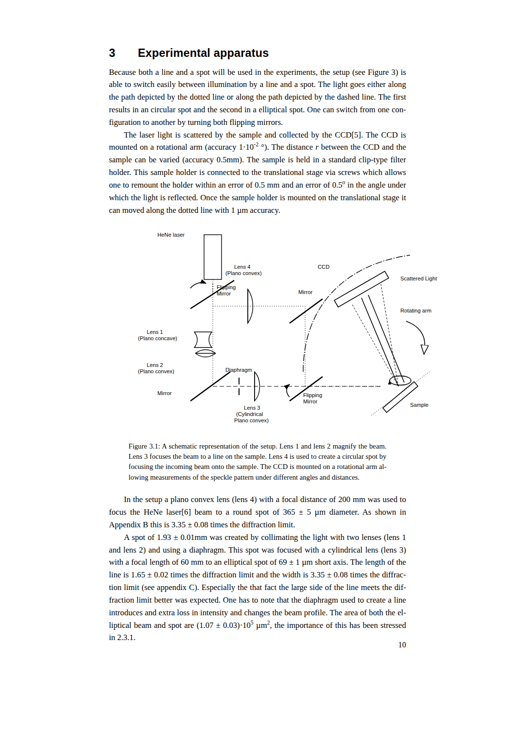3 Experimental apparatus
Because both a line and a spot will be used in the experiments, the setup (see Figure 3) is able to switch easily between illumination by a line and a spot. The light goes either along the path depicted by the dotted line or along the path depicted by the dashed line. The first results in an circular spot and the second in a elliptical spot. One can switch from one configuration to another by turning both flipping mirrors.
The laser light is scattered by the sample and collected by the CCD[5]. The CCD is mounted on a rotational arm (accuracy 1·10-2 °). The distance r between the CCD and the sample can be varied (accuracy 0.5mm). The sample is held in a standard clip-type filter holder. This sample holder is connected to the translational stage via screws which allows one to remount the holder within an error of 0.5 mm and an error of 0.5o in the angle under which the light is reflected. Once the sample holder is mounted on the translational stage it can moved along the dotted line with 1 µm accuracy.
HeNe laser Flipping Mirror Lens 4 (Plano convex) Mirror Lens 1 (Plano concave) Lens 2 (Plano convex) Mirror Diaphragm Lens 3 (Cylindrical Plano convex) Flipping Mirror Sample CCD Scattered Light Rotating arm
Figure 3.1: A schematic representation of the setup. Lens 1 and lens 2 magnify the beam. Lens 3 focuses the beam to a line on the sample. Lens 4 is used to create a circular spot by focusing the incoming beam onto the sample. The CCD is mounted on a rotational arm allowing measurements of the speckle pattern under different angles and distances.
In the setup a plano convex lens (lens 4) with a focal distance of 200 mm was used to focus the HeNe laser[6] beam to a round spot of 365 ± 5 µm diameter. As shown in Appendix B this is 3.35 ± 0.08 times the diffraction limit.
A spot of 1.93 ± 0.01mm was created by collimating the light with two lenses (lens 1 and lens 2) and using a diaphragm. This spot was focused with a cylindrical lens (lens 3) with a focal length of 60 mm to an elliptical spot of 69 ± 1 µm short axis. The length of the line is 1.65 ± 0.02 times the diffraction limit and the width is 3.35 ± 0.08 times the diffraction limit (see appendix C). Especially the that fact the large side of the line meets the diffraction limit better was expected. One has to note that the diaphragm used to create a line introduces and extra loss in intensity and changes the beam profile. The area of both the elliptical beam and spot are (1.07 ± 0.03)·105 µm2, the importance of this has been stressed in 2.3.1.
10